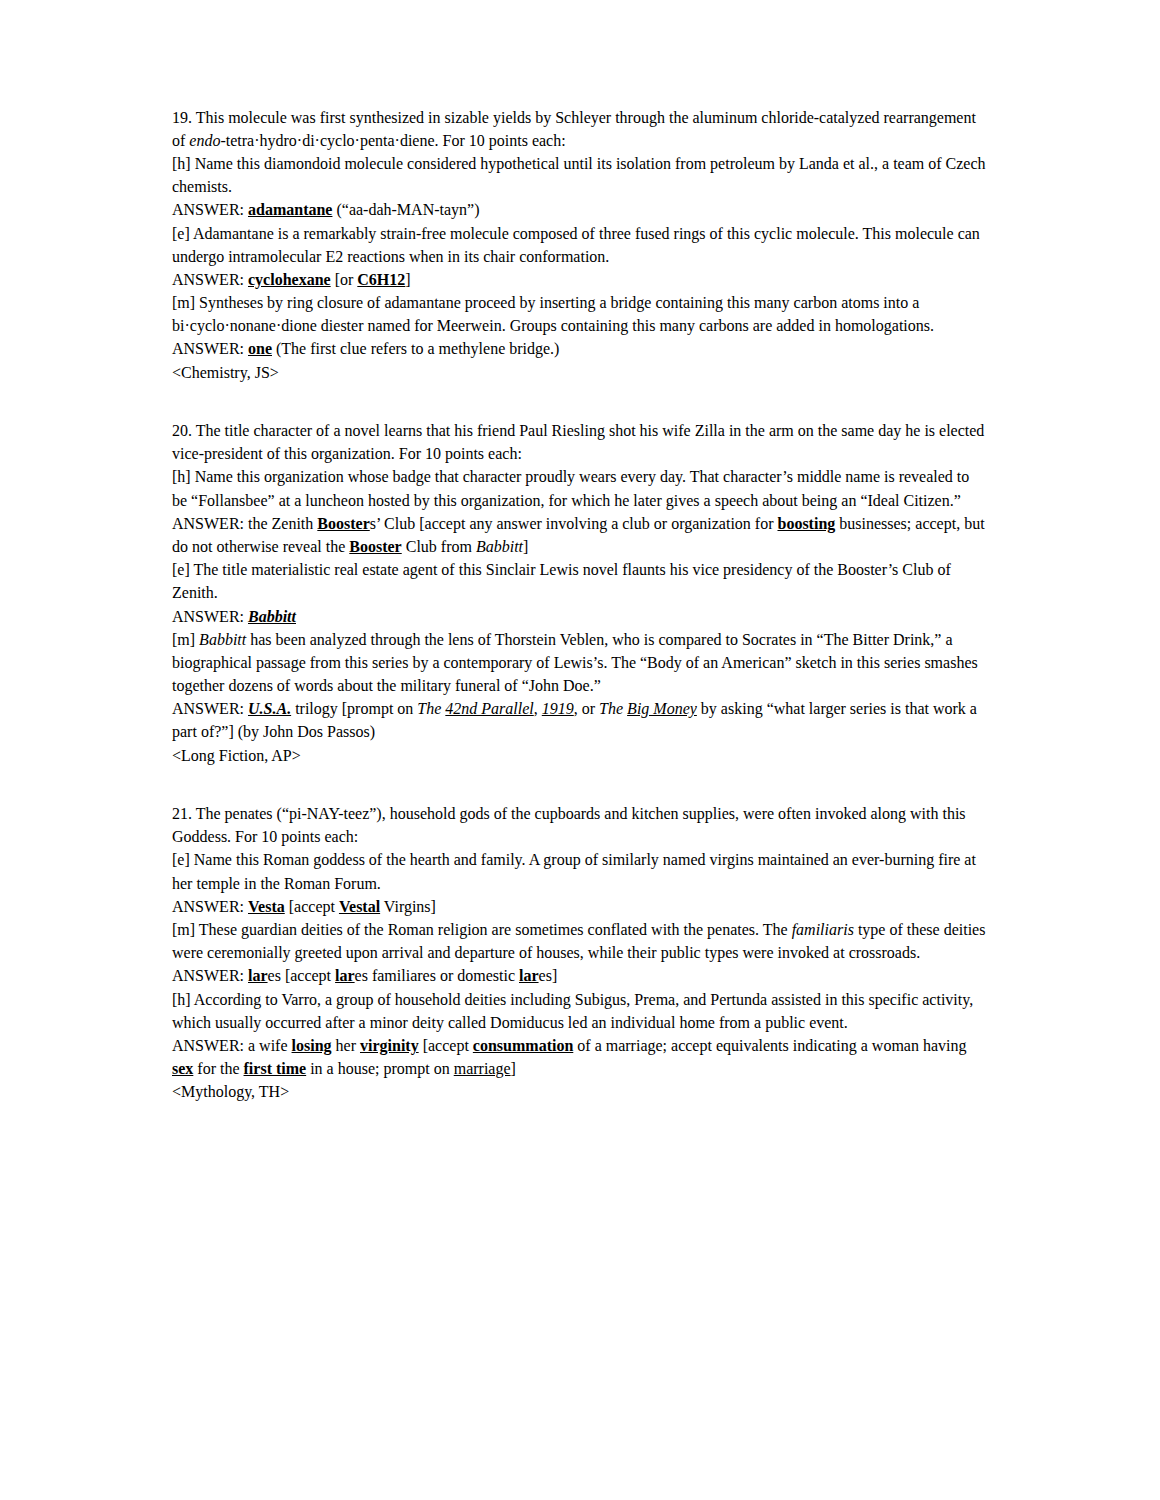19. This molecule was first synthesized in sizable yields by Schleyer through the aluminum chloride-catalyzed rearrangement of endo-tetra·hydro·di·cyclo·penta·diene. For 10 points each:
[h] Name this diamondoid molecule considered hypothetical until its isolation from petroleum by Landa et al., a team of Czech chemists.
ANSWER: adamantane (“aa-dah-MAN-tayn”)
[e] Adamantane is a remarkably strain-free molecule composed of three fused rings of this cyclic molecule. This molecule can undergo intramolecular E2 reactions when in its chair conformation.
ANSWER: cyclohexane [or C6H12]
[m] Syntheses by ring closure of adamantane proceed by inserting a bridge containing this many carbon atoms into a bi·cyclo·nonane·dione diester named for Meerwein. Groups containing this many carbons are added in homologations.
ANSWER: one (The first clue refers to a methylene bridge.)
<Chemistry, JS>
20. The title character of a novel learns that his friend Paul Riesling shot his wife Zilla in the arm on the same day he is elected vice-president of this organization. For 10 points each:
[h] Name this organization whose badge that character proudly wears every day. That character’s middle name is revealed to be “Follansbee” at a luncheon hosted by this organization, for which he later gives a speech about being an “Ideal Citizen.”
ANSWER: the Zenith Boosters’ Club [accept any answer involving a club or organization for boosting businesses; accept, but do not otherwise reveal the Booster Club from Babbitt]
[e] The title materialistic real estate agent of this Sinclair Lewis novel flaunts his vice presidency of the Booster’s Club of Zenith.
ANSWER: Babbitt
[m] Babbitt has been analyzed through the lens of Thorstein Veblen, who is compared to Socrates in “The Bitter Drink,” a biographical passage from this series by a contemporary of Lewis’s. The “Body of an American” sketch in this series smashes together dozens of words about the military funeral of “John Doe.”
ANSWER: U.S.A. trilogy [prompt on The 42nd Parallel, 1919, or The Big Money by asking “what larger series is that work a part of?”] (by John Dos Passos)
<Long Fiction, AP>
21. The penates (“pi-NAY-teez”), household gods of the cupboards and kitchen supplies, were often invoked along with this Goddess. For 10 points each:
[e] Name this Roman goddess of the hearth and family. A group of similarly named virgins maintained an ever-burning fire at her temple in the Roman Forum.
ANSWER: Vesta [accept Vestal Virgins]
[m] These guardian deities of the Roman religion are sometimes conflated with the penates. The familiaris type of these deities were ceremonially greeted upon arrival and departure of houses, while their public types were invoked at crossroads.
ANSWER: lares [accept lares familiares or domestic lares]
[h] According to Varro, a group of household deities including Subigus, Prema, and Pertunda assisted in this specific activity, which usually occurred after a minor deity called Domiducus led an individual home from a public event.
ANSWER: a wife losing her virginity [accept consummation of a marriage; accept equivalents indicating a woman having sex for the first time in a house; prompt on marriage]
<Mythology, TH>